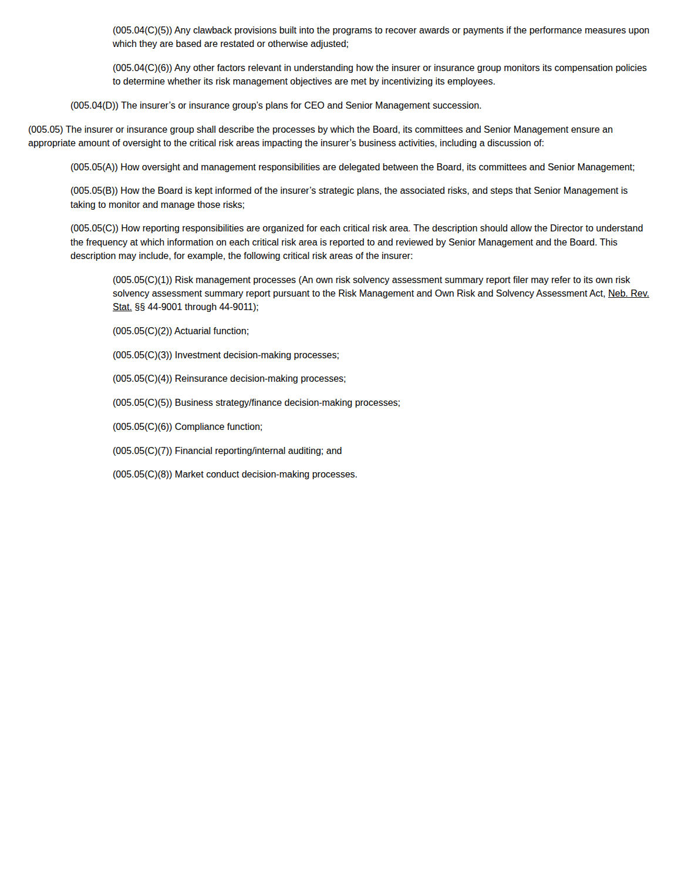(005.04(C)(5)) Any clawback provisions built into the programs to recover awards or payments if the performance measures upon which they are based are restated or otherwise adjusted;
(005.04(C)(6)) Any other factors relevant in understanding how the insurer or insurance group monitors its compensation policies to determine whether its risk management objectives are met by incentivizing its employees.
(005.04(D)) The insurer’s or insurance group’s plans for CEO and Senior Management succession.
(005.05) The insurer or insurance group shall describe the processes by which the Board, its committees and Senior Management ensure an appropriate amount of oversight to the critical risk areas impacting the insurer’s business activities, including a discussion of:
(005.05(A)) How oversight and management responsibilities are delegated between the Board, its committees and Senior Management;
(005.05(B)) How the Board is kept informed of the insurer’s strategic plans, the associated risks, and steps that Senior Management is taking to monitor and manage those risks;
(005.05(C)) How reporting responsibilities are organized for each critical risk area. The description should allow the Director to understand the frequency at which information on each critical risk area is reported to and reviewed by Senior Management and the Board. This description may include, for example, the following critical risk areas of the insurer:
(005.05(C)(1)) Risk management processes (An own risk solvency assessment summary report filer may refer to its own risk solvency assessment summary report pursuant to the Risk Management and Own Risk and Solvency Assessment Act, Neb. Rev. Stat. §§ 44-9001 through 44-9011);
(005.05(C)(2)) Actuarial function;
(005.05(C)(3)) Investment decision-making processes;
(005.05(C)(4)) Reinsurance decision-making processes;
(005.05(C)(5)) Business strategy/finance decision-making processes;
(005.05(C)(6)) Compliance function;
(005.05(C)(7)) Financial reporting/internal auditing; and
(005.05(C)(8)) Market conduct decision-making processes.